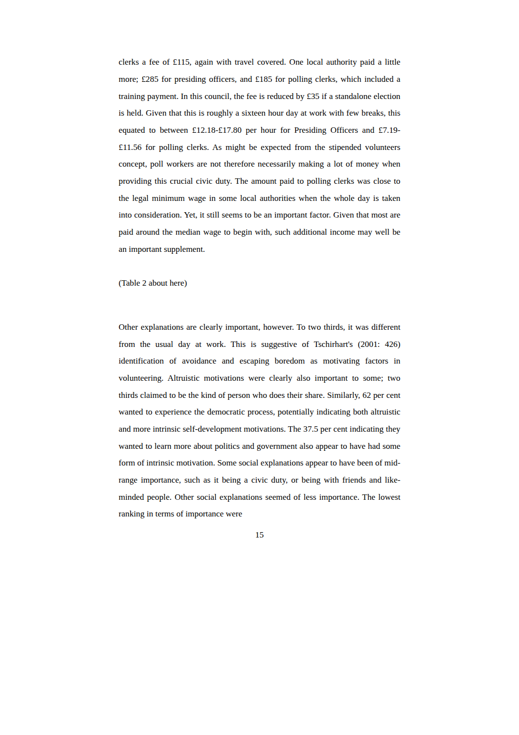clerks a fee of £115, again with travel covered. One local authority paid a little more; £285 for presiding officers, and £185 for polling clerks, which included a training payment. In this council, the fee is reduced by £35 if a standalone election is held. Given that this is roughly a sixteen hour day at work with few breaks, this equated to between £12.18-£17.80 per hour for Presiding Officers and £7.19-£11.56 for polling clerks. As might be expected from the stipended volunteers concept, poll workers are not therefore necessarily making a lot of money when providing this crucial civic duty. The amount paid to polling clerks was close to the legal minimum wage in some local authorities when the whole day is taken into consideration. Yet, it still seems to be an important factor. Given that most are paid around the median wage to begin with, such additional income may well be an important supplement.
(Table 2 about here)
Other explanations are clearly important, however. To two thirds, it was different from the usual day at work. This is suggestive of Tschirhart's (2001: 426) identification of avoidance and escaping boredom as motivating factors in volunteering. Altruistic motivations were clearly also important to some; two thirds claimed to be the kind of person who does their share. Similarly, 62 per cent wanted to experience the democratic process, potentially indicating both altruistic and more intrinsic self-development motivations. The 37.5 per cent indicating they wanted to learn more about politics and government also appear to have had some form of intrinsic motivation. Some social explanations appear to have been of mid-range importance, such as it being a civic duty, or being with friends and like-minded people. Other social explanations seemed of less importance. The lowest ranking in terms of importance were
15